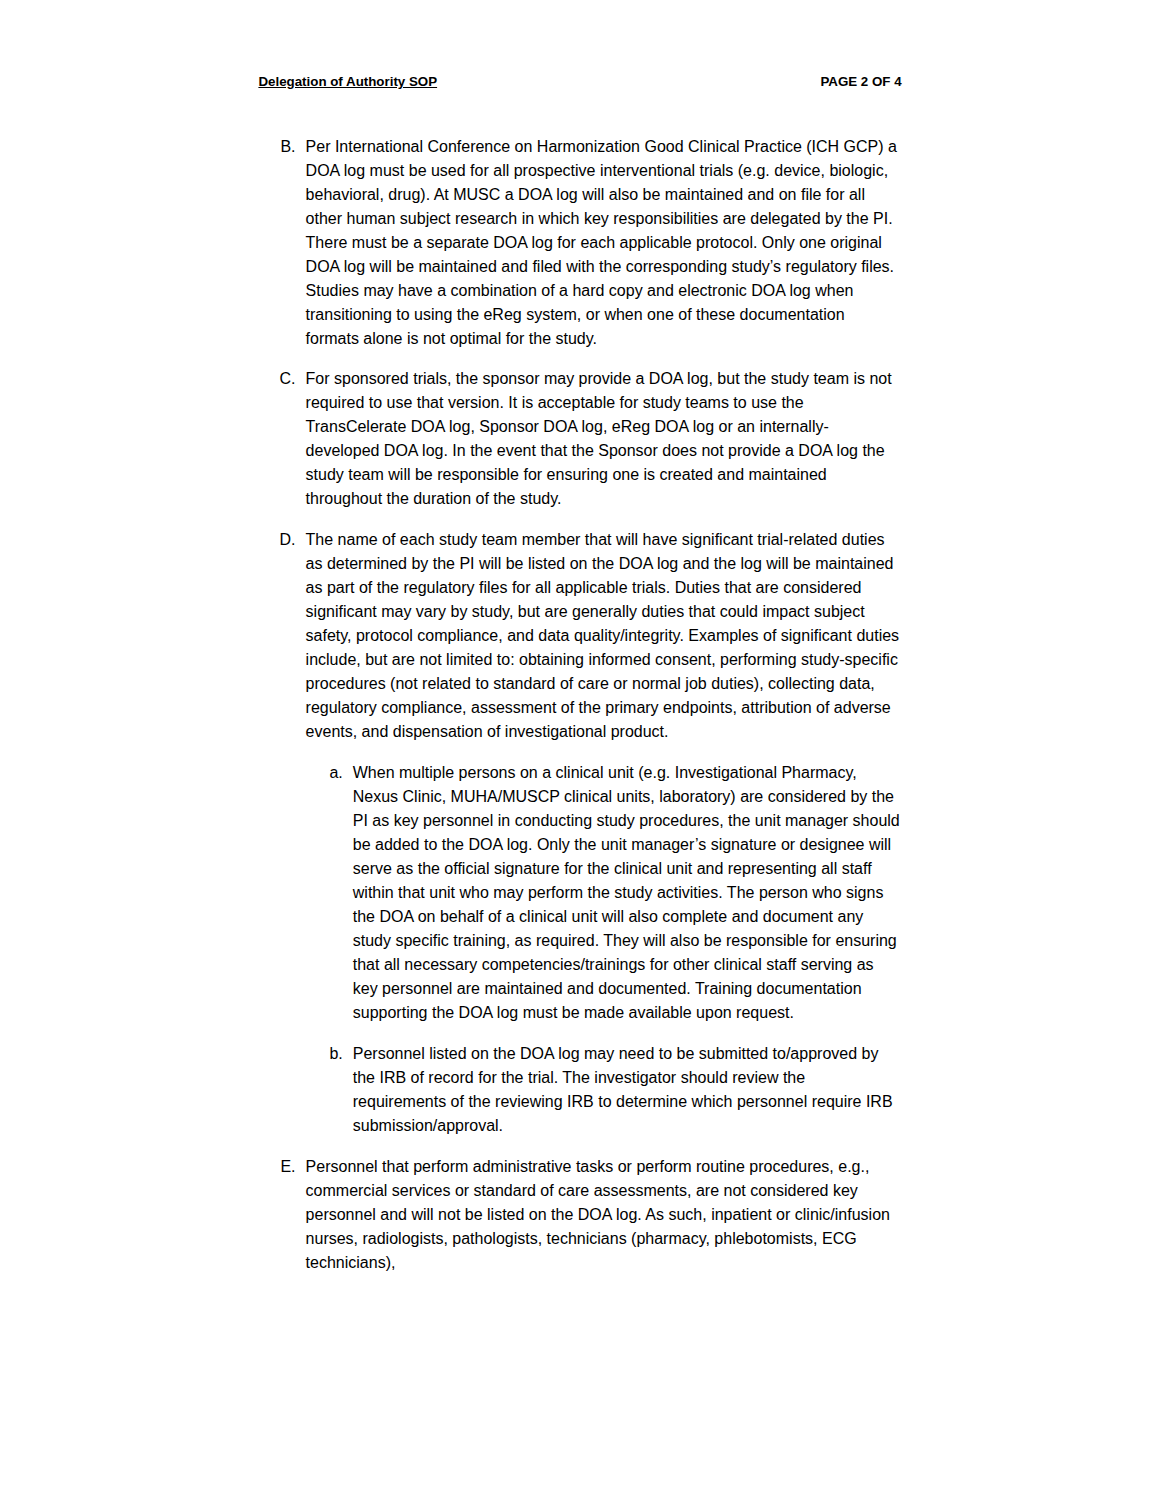Delegation of Authority SOP PAGE 2 OF 4
Per International Conference on Harmonization Good Clinical Practice (ICH GCP) a DOA log must be used for all prospective interventional trials (e.g. device, biologic, behavioral, drug). At MUSC a DOA log will also be maintained and on file for all other human subject research in which key responsibilities are delegated by the PI. There must be a separate DOA log for each applicable protocol. Only one original DOA log will be maintained and filed with the corresponding study’s regulatory files. Studies may have a combination of a hard copy and electronic DOA log when transitioning to using the eReg system, or when one of these documentation formats alone is not optimal for the study.
For sponsored trials, the sponsor may provide a DOA log, but the study team is not required to use that version. It is acceptable for study teams to use the TransCelerate DOA log, Sponsor DOA log, eReg DOA log or an internally-developed DOA log. In the event that the Sponsor does not provide a DOA log the study team will be responsible for ensuring one is created and maintained throughout the duration of the study.
The name of each study team member that will have significant trial-related duties as determined by the PI will be listed on the DOA log and the log will be maintained as part of the regulatory files for all applicable trials. Duties that are considered significant may vary by study, but are generally duties that could impact subject safety, protocol compliance, and data quality/integrity. Examples of significant duties include, but are not limited to: obtaining informed consent, performing study-specific procedures (not related to standard of care or normal job duties), collecting data, regulatory compliance, assessment of the primary endpoints, attribution of adverse events, and dispensation of investigational product.
When multiple persons on a clinical unit (e.g. Investigational Pharmacy, Nexus Clinic, MUHA/MUSCP clinical units, laboratory) are considered by the PI as key personnel in conducting study procedures, the unit manager should be added to the DOA log. Only the unit manager’s signature or designee will serve as the official signature for the clinical unit and representing all staff within that unit who may perform the study activities. The person who signs the DOA on behalf of a clinical unit will also complete and document any study specific training, as required. They will also be responsible for ensuring that all necessary competencies/trainings for other clinical staff serving as key personnel are maintained and documented. Training documentation supporting the DOA log must be made available upon request.
Personnel listed on the DOA log may need to be submitted to/approved by the IRB of record for the trial. The investigator should review the requirements of the reviewing IRB to determine which personnel require IRB submission/approval.
Personnel that perform administrative tasks or perform routine procedures, e.g., commercial services or standard of care assessments, are not considered key personnel and will not be listed on the DOA log. As such, inpatient or clinic/infusion nurses, radiologists, pathologists, technicians (pharmacy, phlebotomists, ECG technicians),